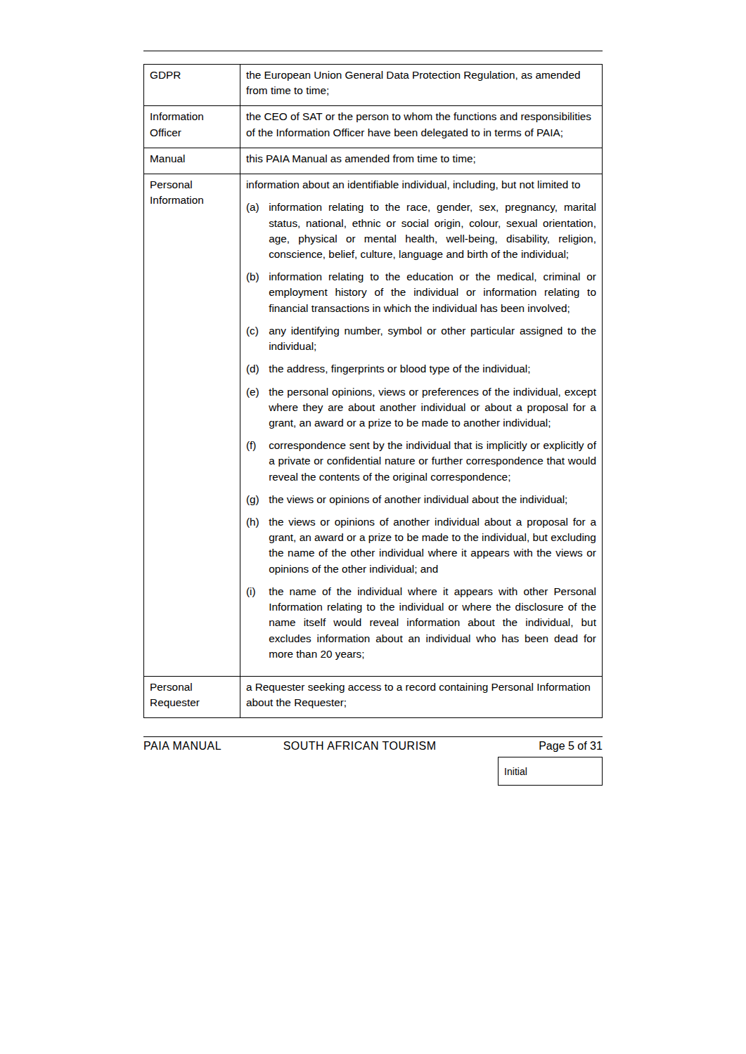| GDPR | the European Union General Data Protection Regulation, as amended from time to time; |
| Information Officer | the CEO of SAT or the person to whom the functions and responsibilities of the Information Officer have been delegated to in terms of PAIA; |
| Manual | this PAIA Manual as amended from time to time; |
| Personal Information | information about an identifiable individual, including, but not limited to (a) information relating to the race, gender, sex, pregnancy, marital status, national, ethnic or social origin, colour, sexual orientation, age, physical or mental health, well-being, disability, religion, conscience, belief, culture, language and birth of the individual; (b) information relating to the education or the medical, criminal or employment history of the individual or information relating to financial transactions in which the individual has been involved; (c) any identifying number, symbol or other particular assigned to the individual; (d) the address, fingerprints or blood type of the individual; (e) the personal opinions, views or preferences of the individual, except where they are about another individual or about a proposal for a grant, an award or a prize to be made to another individual; (f) correspondence sent by the individual that is implicitly or explicitly of a private or confidential nature or further correspondence that would reveal the contents of the original correspondence; (g) the views or opinions of another individual about the individual; (h) the views or opinions of another individual about a proposal for a grant, an award or a prize to be made to the individual, but excluding the name of the other individual where it appears with the views or opinions of the other individual; and (i) the name of the individual where it appears with other Personal Information relating to the individual or where the disclosure of the name itself would reveal information about the individual, but excludes information about an individual who has been dead for more than 20 years; |
| Personal Requester | a Requester seeking access to a record containing Personal Information about the Requester; |
PAIA MANUAL
SOUTH AFRICAN TOURISM
Page 5 of 31
Initial